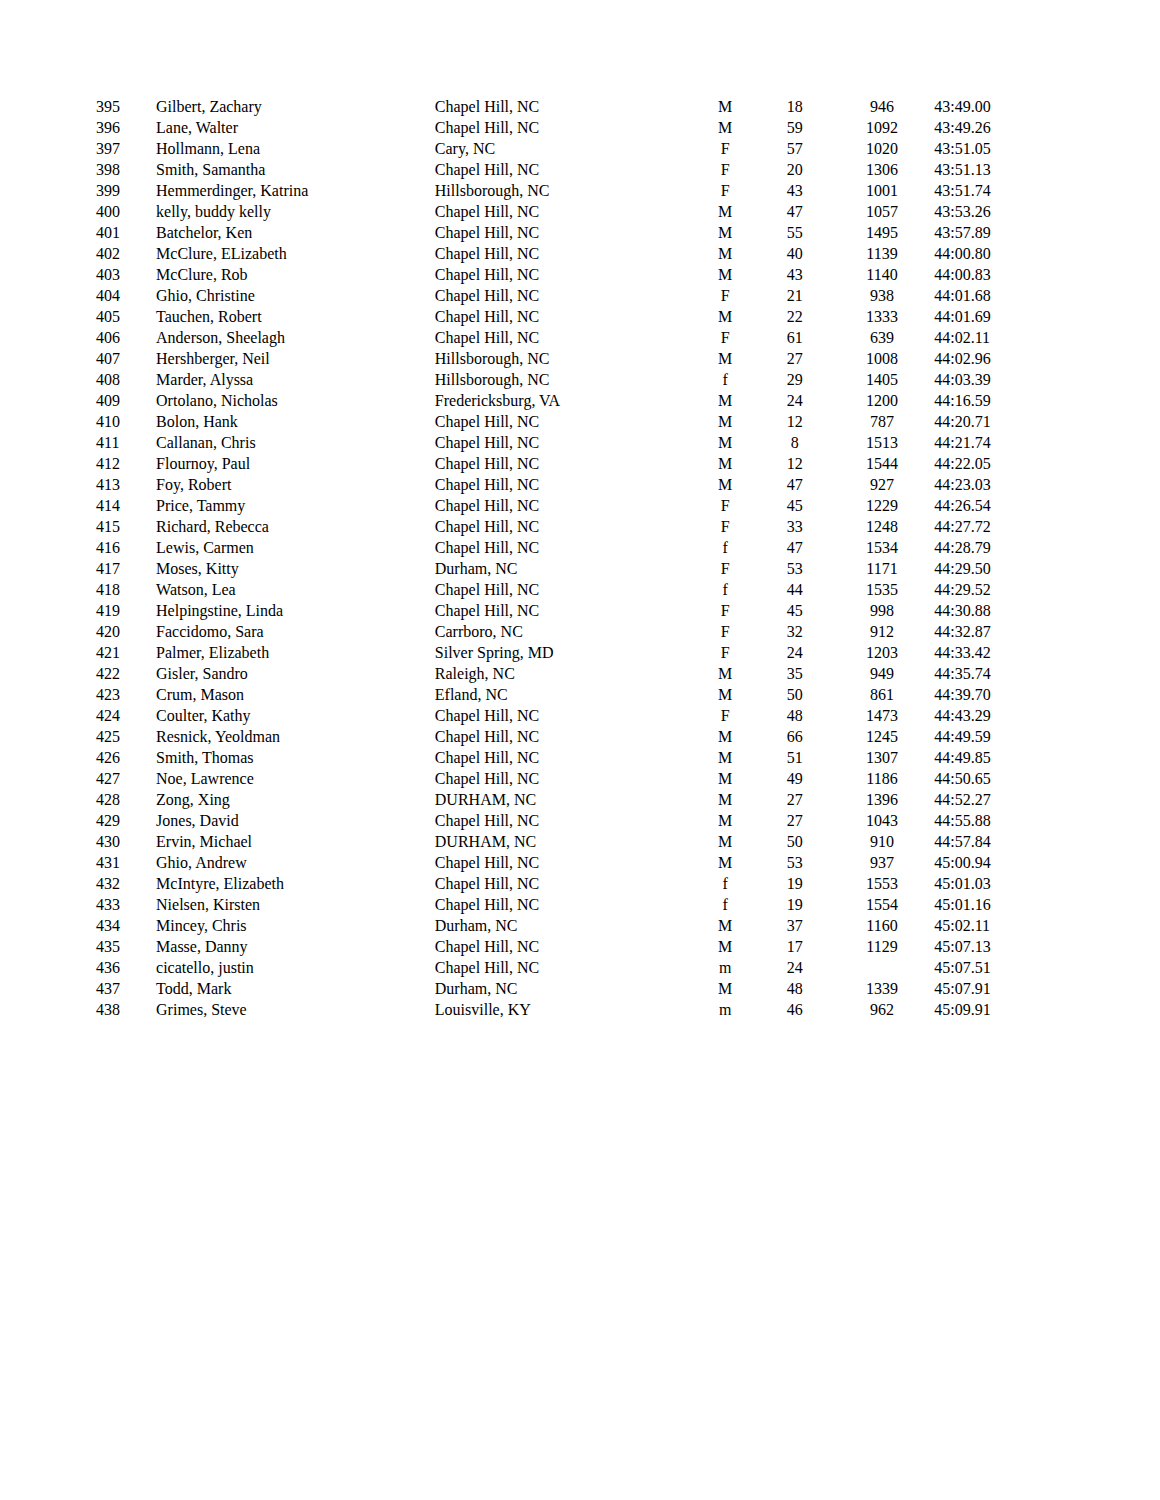| 395 | Gilbert, Zachary | Chapel Hill, NC | M | 18 | 946 | 43:49.00 |
| 396 | Lane, Walter | Chapel Hill, NC | M | 59 | 1092 | 43:49.26 |
| 397 | Hollmann, Lena | Cary, NC | F | 57 | 1020 | 43:51.05 |
| 398 | Smith, Samantha | Chapel Hill, NC | F | 20 | 1306 | 43:51.13 |
| 399 | Hemmerdinger, Katrina | Hillsborough, NC | F | 43 | 1001 | 43:51.74 |
| 400 | kelly, buddy kelly | Chapel Hill, NC | M | 47 | 1057 | 43:53.26 |
| 401 | Batchelor, Ken | Chapel Hill, NC | M | 55 | 1495 | 43:57.89 |
| 402 | McClure, ELizabeth | Chapel Hill, NC | M | 40 | 1139 | 44:00.80 |
| 403 | McClure, Rob | Chapel Hill, NC | M | 43 | 1140 | 44:00.83 |
| 404 | Ghio, Christine | Chapel Hill, NC | F | 21 | 938 | 44:01.68 |
| 405 | Tauchen, Robert | Chapel Hill, NC | M | 22 | 1333 | 44:01.69 |
| 406 | Anderson, Sheelagh | Chapel Hill, NC | F | 61 | 639 | 44:02.11 |
| 407 | Hershberger, Neil | Hillsborough, NC | M | 27 | 1008 | 44:02.96 |
| 408 | Marder, Alyssa | Hillsborough, NC | f | 29 | 1405 | 44:03.39 |
| 409 | Ortolano, Nicholas | Fredericksburg, VA | M | 24 | 1200 | 44:16.59 |
| 410 | Bolon, Hank | Chapel Hill, NC | M | 12 | 787 | 44:20.71 |
| 411 | Callanan, Chris | Chapel Hill, NC | M | 8 | 1513 | 44:21.74 |
| 412 | Flournoy, Paul | Chapel Hill, NC | M | 12 | 1544 | 44:22.05 |
| 413 | Foy, Robert | Chapel Hill, NC | M | 47 | 927 | 44:23.03 |
| 414 | Price, Tammy | Chapel Hill, NC | F | 45 | 1229 | 44:26.54 |
| 415 | Richard, Rebecca | Chapel Hill, NC | F | 33 | 1248 | 44:27.72 |
| 416 | Lewis, Carmen | Chapel Hill, NC | f | 47 | 1534 | 44:28.79 |
| 417 | Moses, Kitty | Durham, NC | F | 53 | 1171 | 44:29.50 |
| 418 | Watson, Lea | Chapel Hill, NC | f | 44 | 1535 | 44:29.52 |
| 419 | Helpingstine, Linda | Chapel Hill, NC | F | 45 | 998 | 44:30.88 |
| 420 | Faccidomo, Sara | Carrboro, NC | F | 32 | 912 | 44:32.87 |
| 421 | Palmer, Elizabeth | Silver Spring, MD | F | 24 | 1203 | 44:33.42 |
| 422 | Gisler, Sandro | Raleigh, NC | M | 35 | 949 | 44:35.74 |
| 423 | Crum, Mason | Efland, NC | M | 50 | 861 | 44:39.70 |
| 424 | Coulter, Kathy | Chapel Hill, NC | F | 48 | 1473 | 44:43.29 |
| 425 | Resnick, Yeoldman | Chapel Hill, NC | M | 66 | 1245 | 44:49.59 |
| 426 | Smith, Thomas | Chapel Hill, NC | M | 51 | 1307 | 44:49.85 |
| 427 | Noe, Lawrence | Chapel Hill, NC | M | 49 | 1186 | 44:50.65 |
| 428 | Zong, Xing | DURHAM, NC | M | 27 | 1396 | 44:52.27 |
| 429 | Jones, David | Chapel Hill, NC | M | 27 | 1043 | 44:55.88 |
| 430 | Ervin, Michael | DURHAM, NC | M | 50 | 910 | 44:57.84 |
| 431 | Ghio, Andrew | Chapel Hill, NC | M | 53 | 937 | 45:00.94 |
| 432 | McIntyre, Elizabeth | Chapel Hill, NC | f | 19 | 1553 | 45:01.03 |
| 433 | Nielsen, Kirsten | Chapel Hill, NC | f | 19 | 1554 | 45:01.16 |
| 434 | Mincey, Chris | Durham, NC | M | 37 | 1160 | 45:02.11 |
| 435 | Masse, Danny | Chapel Hill, NC | M | 17 | 1129 | 45:07.13 |
| 436 | cicatello, justin | Chapel Hill, NC | m | 24 | | 45:07.51 |
| 437 | Todd, Mark | Durham, NC | M | 48 | 1339 | 45:07.91 |
| 438 | Grimes, Steve | Louisville, KY | m | 46 | 962 | 45:09.91 |